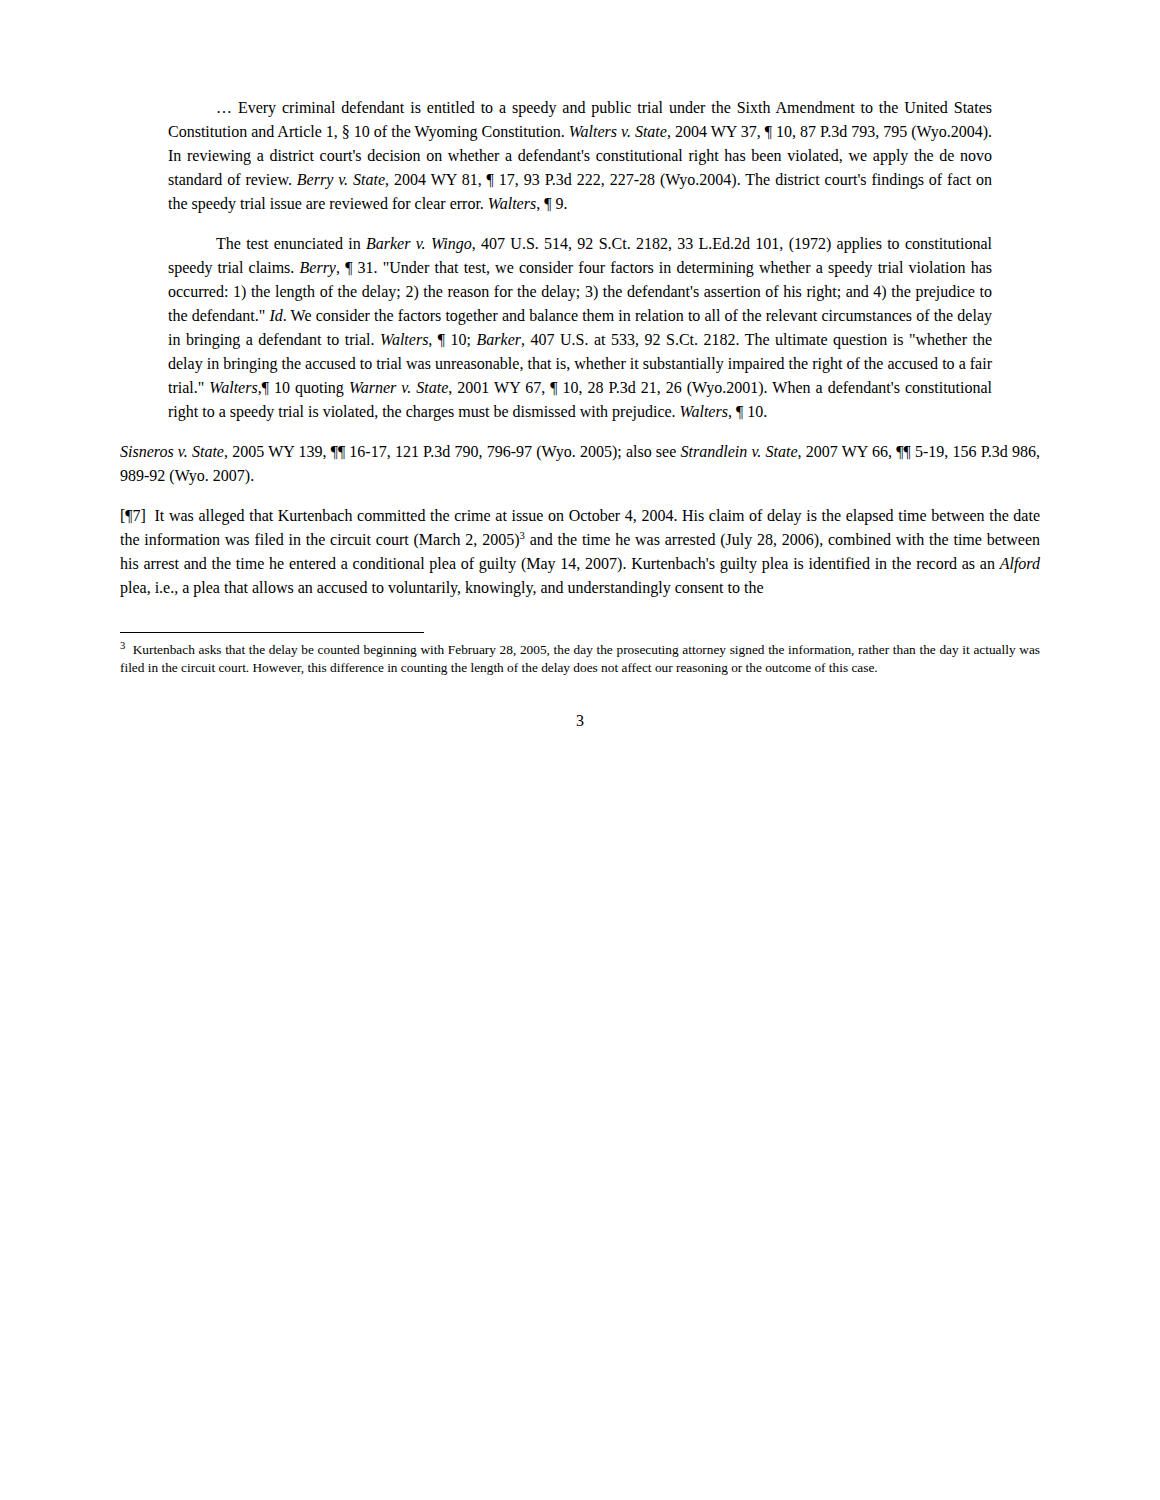… Every criminal defendant is entitled to a speedy and public trial under the Sixth Amendment to the United States Constitution and Article 1, § 10 of the Wyoming Constitution. Walters v. State, 2004 WY 37, ¶ 10, 87 P.3d 793, 795 (Wyo.2004). In reviewing a district court's decision on whether a defendant's constitutional right has been violated, we apply the de novo standard of review. Berry v. State, 2004 WY 81, ¶ 17, 93 P.3d 222, 227-28 (Wyo.2004). The district court's findings of fact on the speedy trial issue are reviewed for clear error. Walters, ¶ 9.
The test enunciated in Barker v. Wingo, 407 U.S. 514, 92 S.Ct. 2182, 33 L.Ed.2d 101, (1972) applies to constitutional speedy trial claims. Berry, ¶ 31. "Under that test, we consider four factors in determining whether a speedy trial violation has occurred: 1) the length of the delay; 2) the reason for the delay; 3) the defendant's assertion of his right; and 4) the prejudice to the defendant." Id. We consider the factors together and balance them in relation to all of the relevant circumstances of the delay in bringing a defendant to trial. Walters, ¶ 10; Barker, 407 U.S. at 533, 92 S.Ct. 2182. The ultimate question is "whether the delay in bringing the accused to trial was unreasonable, that is, whether it substantially impaired the right of the accused to a fair trial." Walters,¶ 10 quoting Warner v. State, 2001 WY 67, ¶ 10, 28 P.3d 21, 26 (Wyo.2001). When a defendant's constitutional right to a speedy trial is violated, the charges must be dismissed with prejudice. Walters, ¶ 10.
Sisneros v. State, 2005 WY 139, ¶¶ 16-17, 121 P.3d 790, 796-97 (Wyo. 2005); also see Strandlein v. State, 2007 WY 66, ¶¶ 5-19, 156 P.3d 986, 989-92 (Wyo. 2007).
[¶7] It was alleged that Kurtenbach committed the crime at issue on October 4, 2004. His claim of delay is the elapsed time between the date the information was filed in the circuit court (March 2, 2005)3 and the time he was arrested (July 28, 2006), combined with the time between his arrest and the time he entered a conditional plea of guilty (May 14, 2007). Kurtenbach's guilty plea is identified in the record as an Alford plea, i.e., a plea that allows an accused to voluntarily, knowingly, and understandingly consent to the
3 Kurtenbach asks that the delay be counted beginning with February 28, 2005, the day the prosecuting attorney signed the information, rather than the day it actually was filed in the circuit court. However, this difference in counting the length of the delay does not affect our reasoning or the outcome of this case.
3